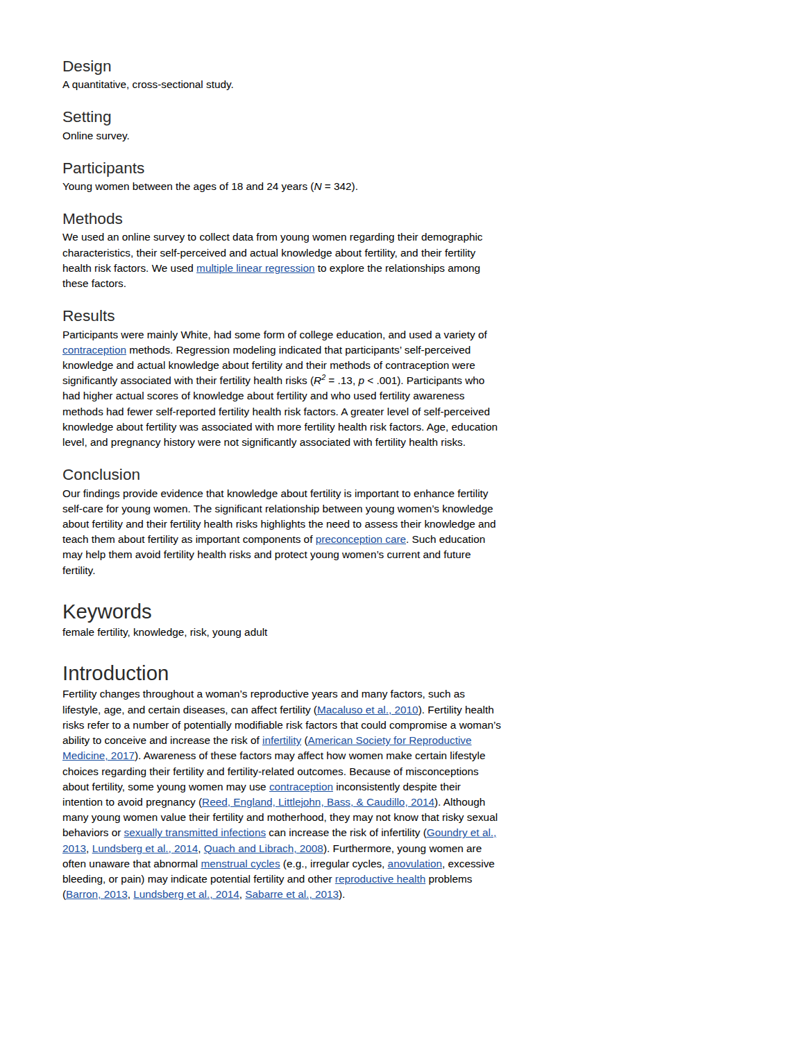Design
A quantitative, cross-sectional study.
Setting
Online survey.
Participants
Young women between the ages of 18 and 24 years (N = 342).
Methods
We used an online survey to collect data from young women regarding their demographic characteristics, their self-perceived and actual knowledge about fertility, and their fertility health risk factors. We used multiple linear regression to explore the relationships among these factors.
Results
Participants were mainly White, had some form of college education, and used a variety of contraception methods. Regression modeling indicated that participants’ self-perceived knowledge and actual knowledge about fertility and their methods of contraception were significantly associated with their fertility health risks (R2 = .13, p < .001). Participants who had higher actual scores of knowledge about fertility and who used fertility awareness methods had fewer self-reported fertility health risk factors. A greater level of self-perceived knowledge about fertility was associated with more fertility health risk factors. Age, education level, and pregnancy history were not significantly associated with fertility health risks.
Conclusion
Our findings provide evidence that knowledge about fertility is important to enhance fertility self-care for young women. The significant relationship between young women’s knowledge about fertility and their fertility health risks highlights the need to assess their knowledge and teach them about fertility as important components of preconception care. Such education may help them avoid fertility health risks and protect young women’s current and future fertility.
Keywords
female fertility, knowledge, risk, young adult
Introduction
Fertility changes throughout a woman’s reproductive years and many factors, such as lifestyle, age, and certain diseases, can affect fertility (Macaluso et al., 2010). Fertility health risks refer to a number of potentially modifiable risk factors that could compromise a woman’s ability to conceive and increase the risk of infertility (American Society for Reproductive Medicine, 2017). Awareness of these factors may affect how women make certain lifestyle choices regarding their fertility and fertility-related outcomes. Because of misconceptions about fertility, some young women may use contraception inconsistently despite their intention to avoid pregnancy (Reed, England, Littlejohn, Bass, & Caudillo, 2014). Although many young women value their fertility and motherhood, they may not know that risky sexual behaviors or sexually transmitted infections can increase the risk of infertility (Goundry et al., 2013, Lundsberg et al., 2014, Quach and Librach, 2008). Furthermore, young women are often unaware that abnormal menstrual cycles (e.g., irregular cycles, anovulation, excessive bleeding, or pain) may indicate potential fertility and other reproductive health problems (Barron, 2013, Lundsberg et al., 2014, Sabarre et al., 2013).